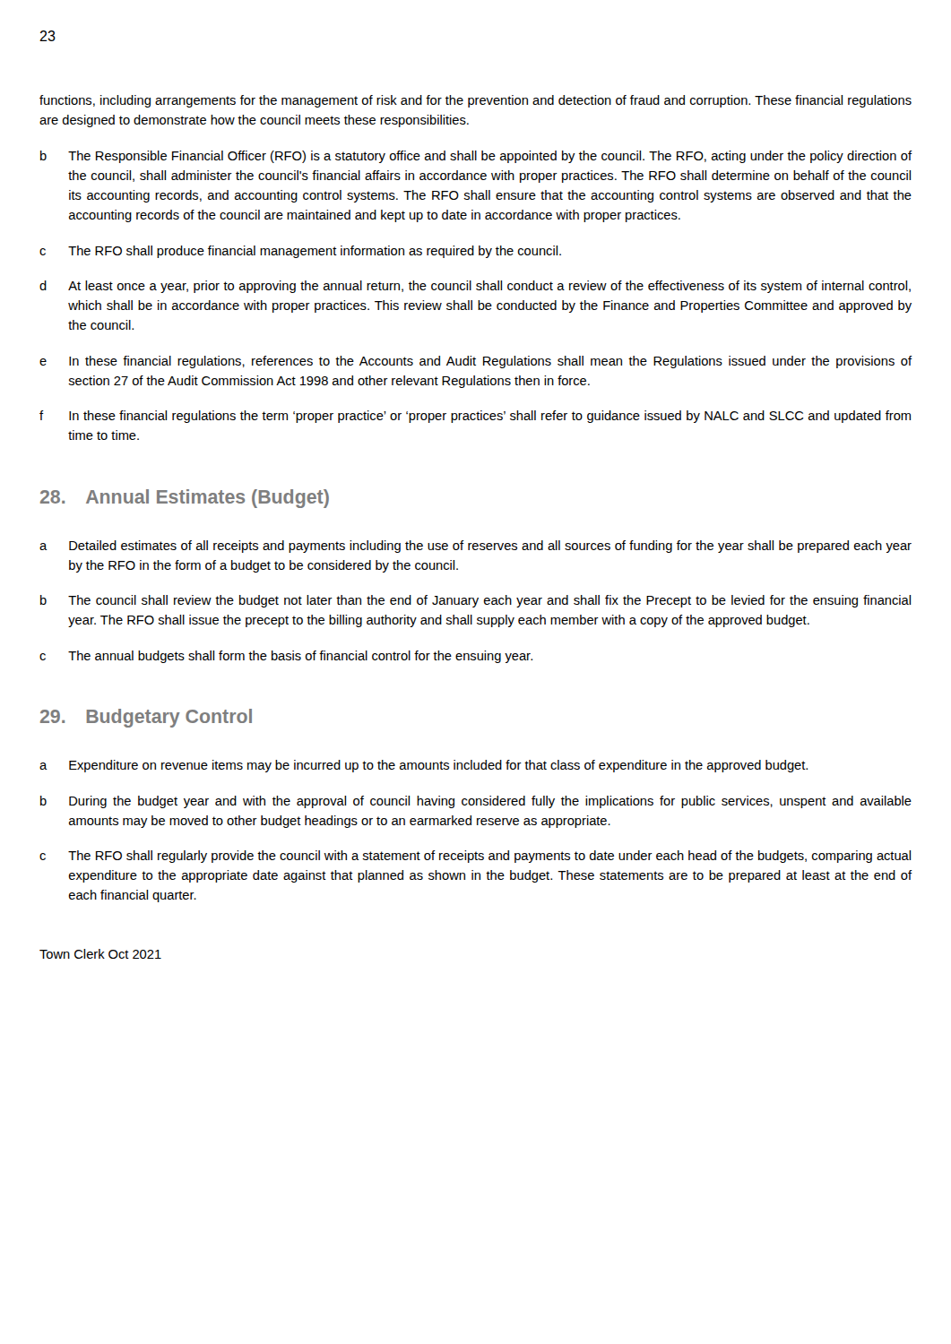23
functions, including arrangements for the management of risk and for the prevention and detection of fraud and corruption. These financial regulations are designed to demonstrate how the council meets these responsibilities.
b
The Responsible Financial Officer (RFO) is a statutory office and shall be appointed by the council. The RFO, acting under the policy direction of the council, shall administer the council's financial affairs in accordance with proper practices. The RFO shall determine on behalf of the council its accounting records, and accounting control systems. The RFO shall ensure that the accounting control systems are observed and that the accounting records of the council are maintained and kept up to date in accordance with proper practices.
c
The RFO shall produce financial management information as required by the council.
d
At least once a year, prior to approving the annual return, the council shall conduct a review of the effectiveness of its system of internal control, which shall be in accordance with proper practices. This review shall be conducted by the Finance and Properties Committee and approved by the council.
e
In these financial regulations, references to the Accounts and Audit Regulations shall mean the Regulations issued under the provisions of section 27 of the Audit Commission Act 1998 and other relevant Regulations then in force.
f
In these financial regulations the term ‘proper practice’ or ‘proper practices’ shall refer to guidance issued by NALC and SLCC and updated from time to time.
28. Annual Estimates (Budget)
a
Detailed estimates of all receipts and payments including the use of reserves and all sources of funding for the year shall be prepared each year by the RFO in the form of a budget to be considered by the council.
b
The council shall review the budget not later than the end of January each year and shall fix the Precept to be levied for the ensuing financial year. The RFO shall issue the precept to the billing authority and shall supply each member with a copy of the approved budget.
c
The annual budgets shall form the basis of financial control for the ensuing year.
29. Budgetary Control
a
Expenditure on revenue items may be incurred up to the amounts included for that class of expenditure in the approved budget.
b
During the budget year and with the approval of council having considered fully the implications for public services, unspent and available amounts may be moved to other budget headings or to an earmarked reserve as appropriate.
c
The RFO shall regularly provide the council with a statement of receipts and payments to date under each head of the budgets, comparing actual expenditure to the appropriate date against that planned as shown in the budget. These statements are to be prepared at least at the end of each financial quarter.
Town Clerk Oct 2021